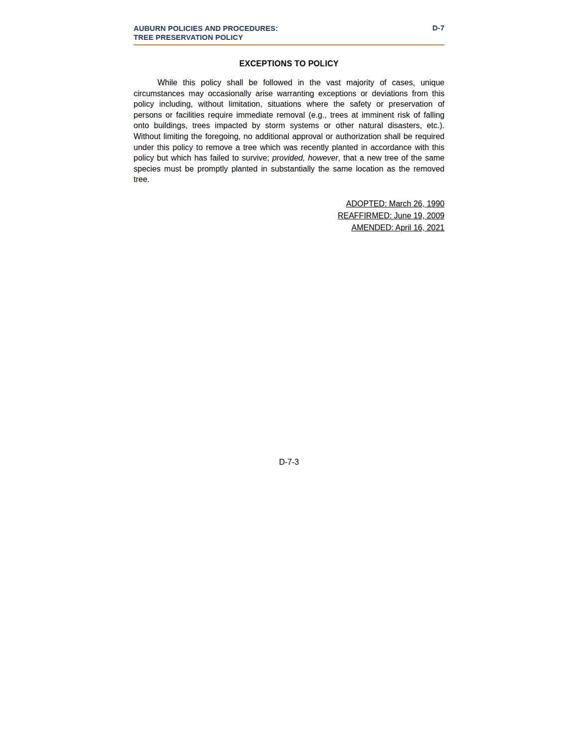Auburn Policies and Procedures:
Tree Preservation Policy
D-7
EXCEPTIONS TO POLICY
While this policy shall be followed in the vast majority of cases, unique circumstances may occasionally arise warranting exceptions or deviations from this policy including, without limitation, situations where the safety or preservation of persons or facilities require immediate removal (e.g., trees at imminent risk of falling onto buildings, trees impacted by storm systems or other natural disasters, etc.). Without limiting the foregoing, no additional approval or authorization shall be required under this policy to remove a tree which was recently planted in accordance with this policy but which has failed to survive; provided, however, that a new tree of the same species must be promptly planted in substantially the same location as the removed tree.
ADOPTED: March 26, 1990 REAFFIRMED: June 19, 2009 AMENDED: April 16, 2021
D-7-3